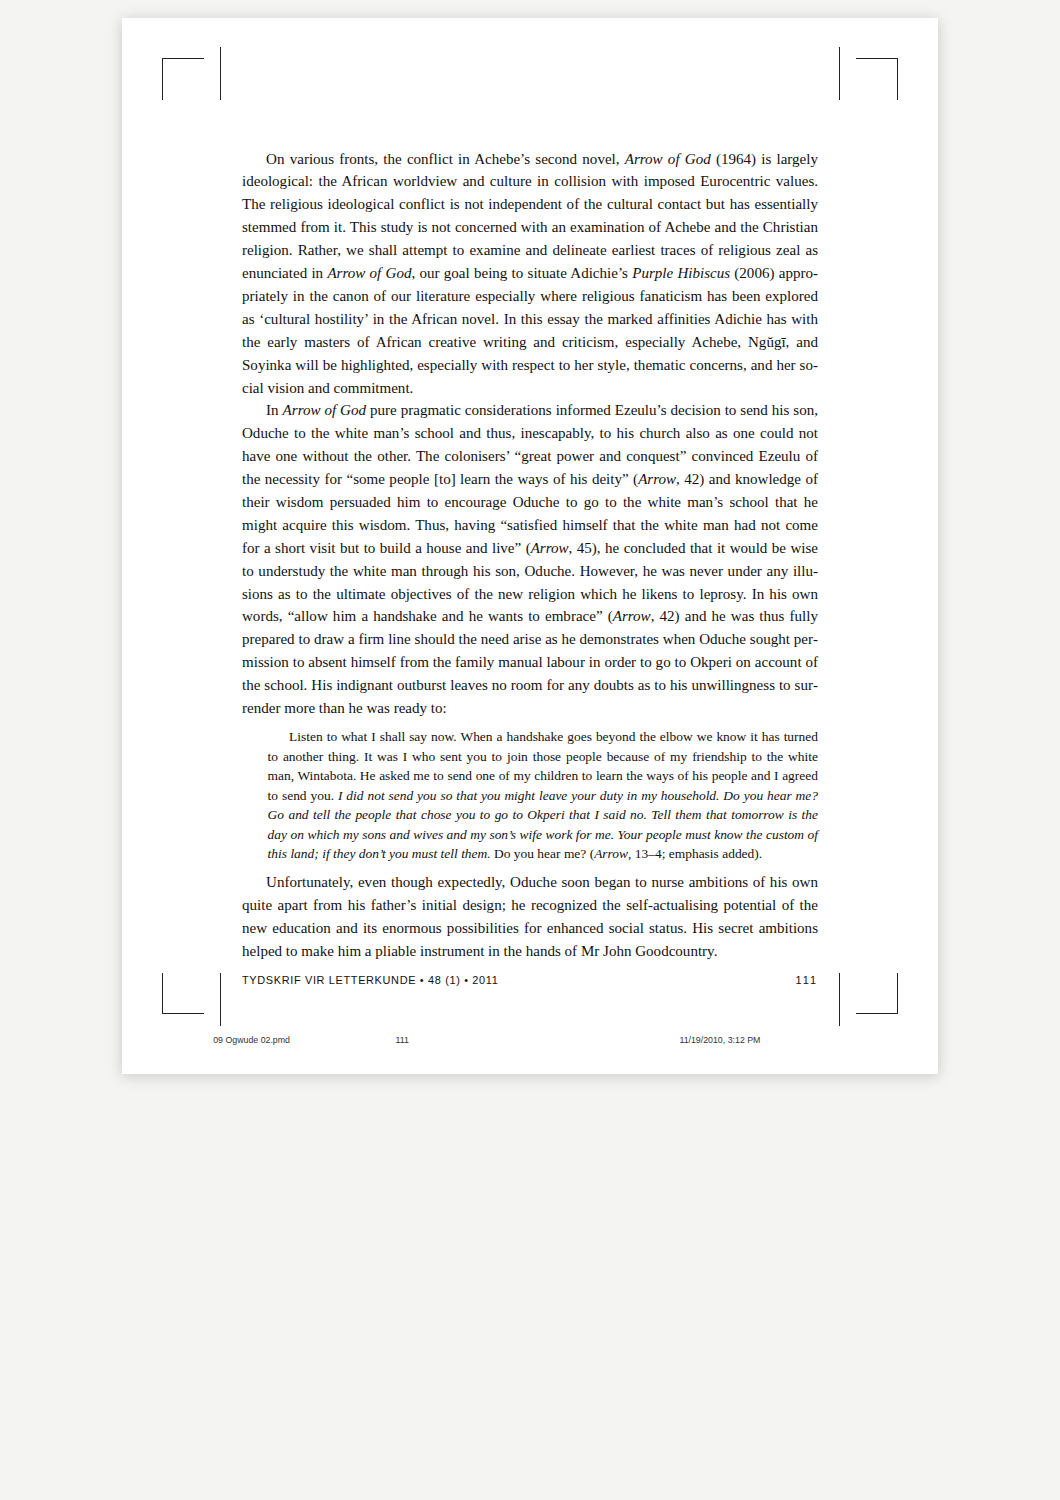On various fronts, the conflict in Achebe’s second novel, Arrow of God (1964) is largely ideological: the African worldview and culture in collision with imposed Eurocentric values. The religious ideological conflict is not independent of the cultural contact but has essentially stemmed from it. This study is not concerned with an examination of Achebe and the Christian religion. Rather, we shall attempt to examine and delineate earliest traces of religious zeal as enunciated in Arrow of God, our goal being to situate Adichie’s Purple Hibiscus (2006) appropriately in the canon of our literature especially where religious fanaticism has been explored as ‘cultural hostility’ in the African novel. In this essay the marked affinities Adichie has with the early masters of African creative writing and criticism, especially Achebe, Ngŭgī, and Soyinka will be highlighted, especially with respect to her style, thematic concerns, and her social vision and commitment.
In Arrow of God pure pragmatic considerations informed Ezeulu’s decision to send his son, Oduche to the white man’s school and thus, inescapably, to his church also as one could not have one without the other. The colonisers’ “great power and conquest” convinced Ezeulu of the necessity for “some people [to] learn the ways of his deity” (Arrow, 42) and knowledge of their wisdom persuaded him to encourage Oduche to go to the white man’s school that he might acquire this wisdom. Thus, having “satisfied himself that the white man had not come for a short visit but to build a house and live” (Arrow, 45), he concluded that it would be wise to understudy the white man through his son, Oduche. However, he was never under any illusions as to the ultimate objectives of the new religion which he likens to leprosy. In his own words, “allow him a handshake and he wants to embrace” (Arrow, 42) and he was thus fully prepared to draw a firm line should the need arise as he demonstrates when Oduche sought permission to absent himself from the family manual labour in order to go to Okperi on account of the school. His indignant outburst leaves no room for any doubts as to his unwillingness to surrender more than he was ready to:
Listen to what I shall say now. When a handshake goes beyond the elbow we know it has turned to another thing. It was I who sent you to join those people because of my friendship to the white man, Wintabota. He asked me to send one of my children to learn the ways of his people and I agreed to send you. I did not send you so that you might leave your duty in my household. Do you hear me? Go and tell the people that chose you to go to Okperi that I said no. Tell them that tomorrow is the day on which my sons and wives and my son’s wife work for me. Your people must know the custom of this land; if they don’t you must tell them. Do you hear me? (Arrow, 13–4; emphasis added).
Unfortunately, even though expectedly, Oduche soon began to nurse ambitions of his own quite apart from his father’s initial design; he recognized the self-actualising potential of the new education and its enormous possibilities for enhanced social status. His secret ambitions helped to make him a pliable instrument in the hands of Mr John Goodcountry.
Tydskrif vir Letterkunde • 48 (1) • 2011 111
09 Ogwude 02.pmd 111 11/19/2010, 3:12 PM